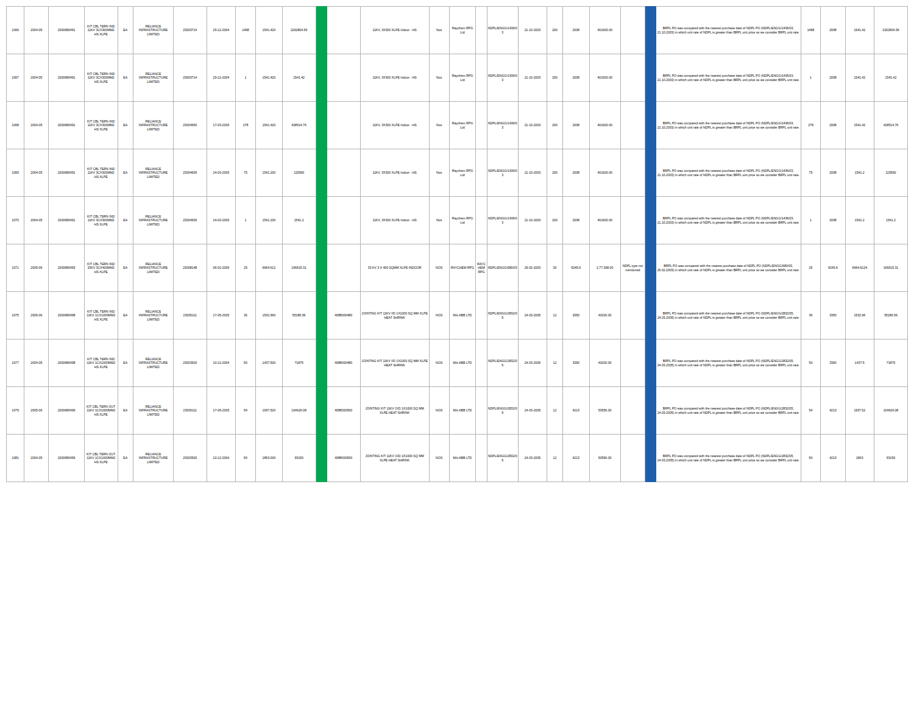| 1066 | 2004-05 | 2000680491 | KIT CBL TERN IND 11KV 3CX300MM2 HS XLPE | EA | RELIANCE INFRASTRUCTURE LIMITED | 23003714 | 29-12-2004 | 1468 | 1541.420 | 2262804.56 | | | 11KV, 3X300 XLPE Indoor - HS | Nos | Raychem RPG Ltd | | NDPL/ENGG/1436/03 | 21-10-2003 | 200 | 2008 | 401600.00 | | | BRPL PO was compared with the nearest purchase date of NDPL PO (NDPL/ENGG/1436/03, 21.10.2003) in which unit rate of NDPL is greater than BRPL unit price so we consider BRPL unit rate. | 1468 | 2008 | 1541.42 | 2262804.56 |
| 1067 | 2004-05 | 2000680491 | KIT CBL TERN IND 11KV 3CX300MM2 HS XLPE | EA | RELIANCE INFRASTRUCTURE LIMITED | 23003714 | 29-12-2004 | 1 | 1541.420 | 1541.42 | | | 11KV, 3X300 XLPE Indoor - HS | Nos | Raychem RPG Ltd | | NDPL/ENGG/1436/03 | 21-10-2003 | 200 | 2008 | 401600.00 | | | BRPL PO was compared with the nearest purchase date of NDPL PO (NDPL/ENGG/1436/03, 21.10.2003) in which unit rate of NDPL is greater than BRPL unit price so we consider BRPL unit rate. | 1 | 2008 | 1541.42 | 1541.42 |
| 1068 | 2004-05 | 2000680491 | KIT CBL TERN IND 11KV 3CX300MM2 HS XLPE | EA | RELIANCE INFRASTRUCTURE LIMITED | 23004560 | 17-03-2005 | 278 | 1541.420 | 428514.76 | | | 11KV, 3X300 XLPE Indoor - HS | Nos | Raychem RPG Ltd | | NDPL/ENGG/1436/03 | 21-10-2003 | 200 | 2008 | 401600.00 | | | BRPL PO was compared with the nearest purchase date of NDPL PO (NDPL/ENGG/1436/03, 21.10.2003) in which unit rate of NDPL is greater than BRPL unit price so we consider BRPL unit rate. | 278 | 2008 | 1541.42 | 428514.76 |
| 1069 | 2004-05 | 2000680491 | KIT CBL TERN IND 11KV 3CX300MM2 HS XLPE | EA | RELIANCE INFRASTRUCTURE LIMITED | 23004605 | 24-03-2005 | 75 | 1541.200 | 115590 | | | 11KV, 3X300 XLPE Indoor - HS | Nos | Raychem RPG Ltd | | NDPL/ENGG/1436/03 | 21-10-2003 | 200 | 2008 | 401600.00 | | | BRPL PO was compared with the nearest purchase date of NDPL PO (NDPL/ENGG/1436/03, 21.10.2003) in which unit rate of NDPL is greater than BRPL unit price so we consider BRPL unit rate. | 75 | 2008 | 1541.2 | 115590 |
| 1070 | 2004-05 | 2000680491 | KIT CBL TERN IND 11KV 3CX300MM2 HS XLPE | EA | RELIANCE INFRASTRUCTURE LIMITED | 23004605 | 24-03-2005 | 1 | 1541.200 | 1541.2 | | | 11KV, 3X300 XLPE Indoor - HS | Nos | Raychem RPG Ltd | | NDPL/ENGG/1436/03 | 21-10-2003 | 200 | 2008 | 401600.00 | | | BRPL PO was compared with the nearest purchase date of NDPL PO (NDPL/ENGG/1436/03, 21.10.2003) in which unit rate of NDPL is greater than BRPL unit price so we consider BRPL unit rate. | 1 | 2008 | 1541.2 | 1541.2 |
| 1071 | 2005-06 | 2000680493 | KIT CBL TERN IND 33KV 3CX400MM2 HS XLPE | EA | RELIANCE INFRASTRUCTURE LIMITED | 23008148 | 06-02-2006 | 25 | 6664.612 | 166615.31 | | | 33 KV 3 X 400 SQMM XLPE INDOOR | NOS | RAYCHEM RPG | RAYCHEM RPG | NDPL/ENGG/680/03 | 26-02-2003 | 30 | 9245.6 | 2,77,368.00 | NDPL type not mentioned | | BRPL PO was compared with the nearest purchase date of NDPL PO (NDPL/ENGG/680/03, 26.02.2003) in which unit rate of NDPL is greater than BRPL unit price so we consider BRPL unit rate. | 25 | 9245.6 | 6664.6124 | 166615.31 |
| 1075 | 2005-06 | 2000680498 | KIT CBL TERN IND 11KV 1CX1000MM2 HS XLPE | EA | RELIANCE INFRASTRUCTURE LIMITED | 23005111 | 17-05-2005 | 36 | 1532.960 | 55186.56 | | 4088000480 | JOINTING KIT 11KV I/D 1X1000 SQ MM XLPE HEAT SHRINK | NOS | M/s ABB LTD | | NDPL/ENGG/2832/05 | 24-03-2005 | 12 | 3350 | 40200.00 | | | BRPL PO was compared with the nearest purchase date of NDPL PO (NDPL/ENGG/2832/05, 24.03.2005) in which unit rate of NDPL is greater than BRPL unit price so we consider BRPL unit rate. | 36 | 3350 | 1532.96 | 55186.56 |
| 1077 | 2004-05 | 2000680498 | KIT CBL TERN IND 11KV 1CX1000MM2 HS XLPE | EA | RELIANCE INFRASTRUCTURE LIMITED | 23003500 | 10-12-2004 | 50 | 1437.500 | 71875 | | 4088000480 | JOINTING KIT 11KV I/D 1X1000 SQ MM XLPE HEAT SHRINK | NOS | M/s ABB LTD | | NDPL/ENGG/2832/05 | 24-03-2005 | 12 | 3350 | 40200.00 | | | BRPL PO was compared with the nearest purchase date of NDPL PO (NDPL/ENGG/2832/05, 24.03.2005) in which unit rate of NDPL is greater than BRPL unit price so we consider BRPL unit rate. | 50 | 3350 | 1437.5 | 71875 |
| 1079 | 2005-06 | 2000680499 | KIT CBL TERN OUT 11KV 1CX1000MM2 HS XLPE | EA | RELIANCE INFRASTRUCTURE LIMITED | 23005111 | 17-05-2005 | 54 | 1937.520 | 104626.08 | | 4088000560 | JOINTING KIT 11KV O/D 1X1000 SQ MM XLPE HEAT SHRINK | NOS | M/s ABB LTD | | NDPL/ENGG/2832/05 | 24-03-2005 | 12 | 4213 | 50556.00 | | | BRPL PO was compared with the nearest purchase date of NDPL PO (NDPL/ENGG/2832/05, 24.03.2005) in which unit rate of NDPL is greater than BRPL unit price so we consider BRPL unit rate. | 54 | 4213 | 1937.52 | 104626.08 |
| 1081 | 2004-05 | 2000680499 | KIT CBL TERN OUT 11KV 1CX1000MM2 HS XLPE | EA | RELIANCE INFRASTRUCTURE LIMITED | 23003500 | 10-12-2004 | 50 | 1863.000 | 93150 | | 4088000560 | JOINTING KIT 11KV O/D 1X1000 SQ MM XLPE HEAT SHRINK | NOS | M/s ABB LTD | | NDPL/ENGG/2832/05 | 24-03-2005 | 12 | 4213 | 50556.00 | | | BRPL PO was compared with the nearest purchase date of NDPL PO (NDPL/ENGG/2832/05, 24.03.2005) in which unit rate of NDPL is greater than BRPL unit price so we consider BRPL unit rate. | 50 | 4213 | 1863 | 93150 |